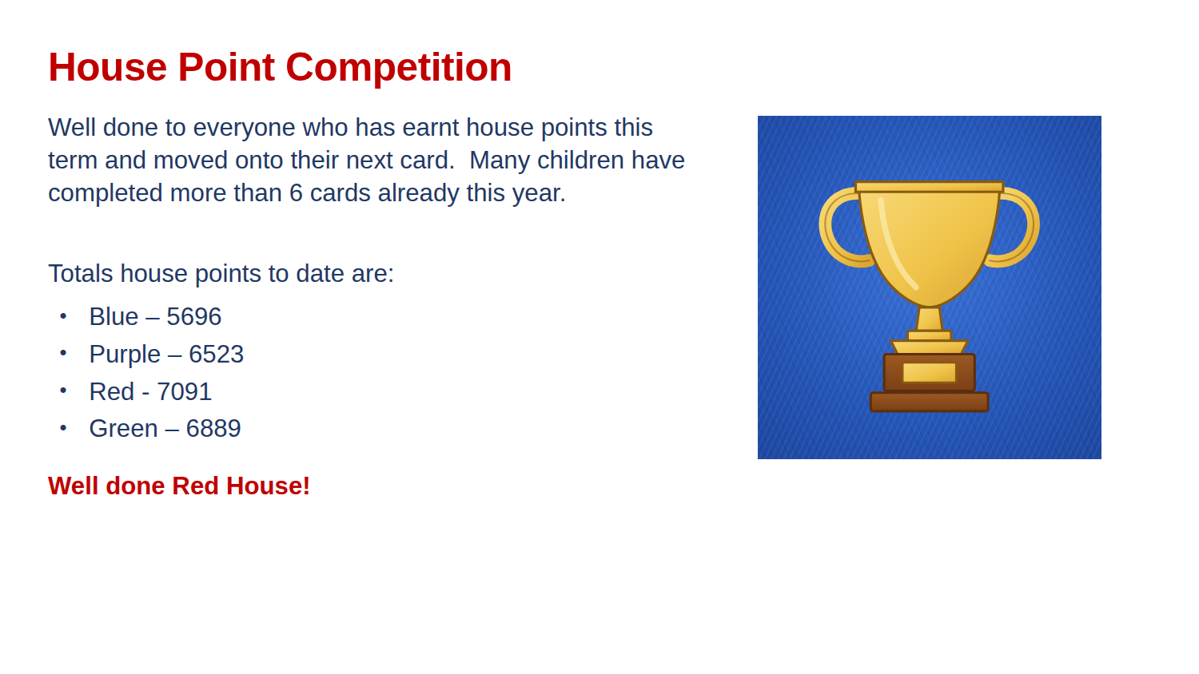House Point Competition
Well done to everyone who has earnt house points this term and moved onto their next card. Many children have completed more than 6 cards already this year.
Totals house points to date are:
Blue – 5696
Purple – 6523
Red - 7091
Green – 6889
Well done Red House!